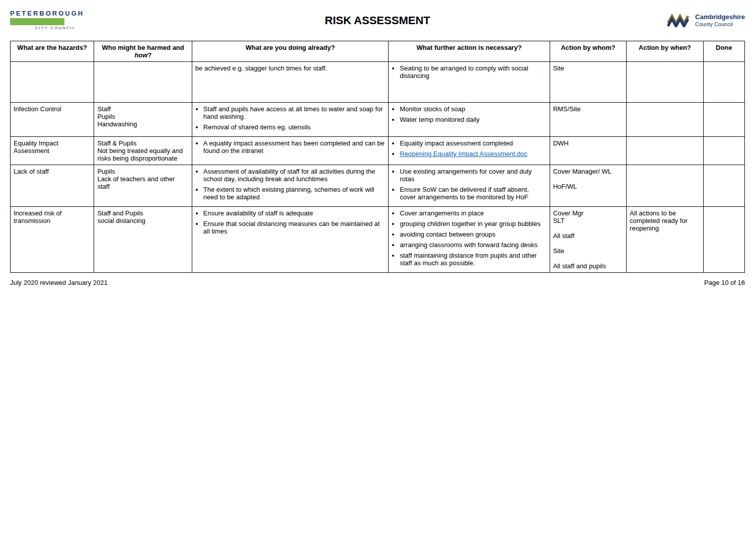PETERBOROUGH
CITY COUNCIL
RISK ASSESSMENT
Cambridgeshire
County Council
| What are the hazards? | Who might be harmed and how ? | What are you doing already? | What further action is necessary? | Action by whom? | Action by when? | Done |
| --- | --- | --- | --- | --- | --- | --- |
| | | be achieved e.g. stagger lunch times for staff. | Seating to be arranged to comply with social distancing | Site | | |
| Infection Control | Staff Pupils Handwashing | Staff and pupils have access at all times to water and soap for hand washing. Removal of shared items eg. utensils | Monitor stocks of soap Water temp monitored daily | RMS/Site | | |
| Equality Impact Assessment | Staff & Pupils Not being treated equally and risks being disproportionate | A equality impact assessment has been completed and can be found on the intranet | Equality impact assessment completed Reopening Equality Impact Assessment.doc | DWH | | |
| Lack of staff | Pupils Lack of teachers and other staff | Assessment of availability of staff for all activities during the school day, including break and lunchtimes The extent to which existing planning, schemes of work will need to be adapted | Use existing arrangements for cover and duty rotas Ensure SoW can be delivered if staff absent, cover arrangements to be monitored by HoF | Cover Manager/ WL HoF/WL | | |
| Increased risk of transmission | Staff and Pupils social distancing | Ensure availability of staff is adequate Ensure that social distancing measures can be maintained at all times | Cover arrangements in place grouping children together in year group bubbles avoiding contact between groups arranging classrooms with forward facing desks staff maintaining distance from pupils and other staff as much as possible. | Cover Mgr SLT All staff Site All staff and pupils | All actions to be completed ready for reopening | |
July 2020 reviewed January 2021
Page 10 of 16